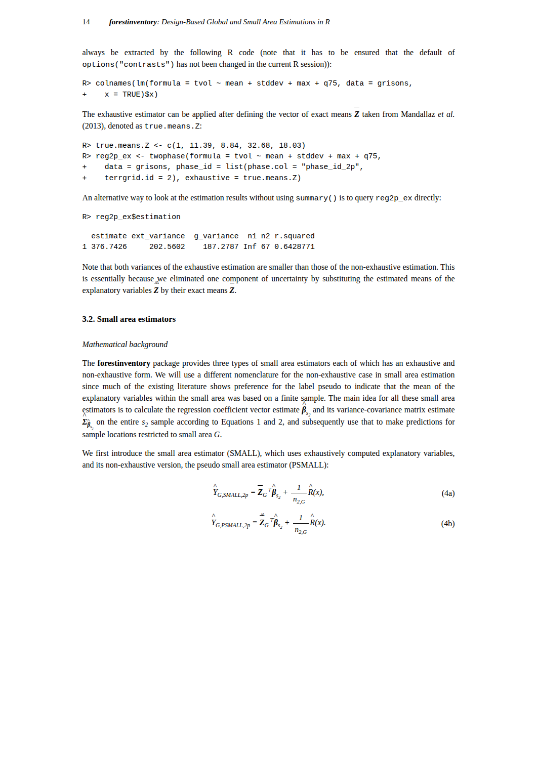14 forestinventory: Design-Based Global and Small Area Estimations in R
always be extracted by the following R code (note that it has to be ensured that the default of options("contrasts") has not been changed in the current R session)):
R> colnames(lm(formula = tvol ~ mean + stddev + max + q75, data = grisons,
+    x = TRUE)$x)
The exhaustive estimator can be applied after defining the vector of exact means Z taken from Mandallaz et al. (2013), denoted as true.means.Z:
R> true.means.Z <- c(1, 11.39, 8.84, 32.68, 18.03)
R> reg2p_ex <- twophase(formula = tvol ~ mean + stddev + max + q75,
+    data = grisons, phase_id = list(phase.col = "phase_id_2p",
+    terrgrid.id = 2), exhaustive = true.means.Z)
An alternative way to look at the estimation results without using summary() is to query reg2p_ex directly:
R> reg2p_ex$estimation
  estimate ext_variance  g_variance  n1 n2 r.squared
1 376.7426     202.5602    187.2787 Inf 67 0.6428771
Note that both variances of the exhaustive estimation are smaller than those of the non-exhaustive estimation. This is essentially because we eliminated one component of uncertainty by substituting the estimated means of the explanatory variables Z by their exact means Z.
3.2. Small area estimators
Mathematical background
The forestinventory package provides three types of small area estimators each of which has an exhaustive and non-exhaustive form. We will use a different nomenclature for the non-exhaustive case in small area estimation since much of the existing literature shows preference for the label pseudo to indicate that the mean of the explanatory variables within the small area was based on a finite sample. The main idea for all these small area estimators is to calculate the regression coefficient vector estimate βs2 and its variance-covariance matrix estimate Σβs2 on the entire s2 sample according to Equations 1 and 2, and subsequently use that to make predictions for sample locations restricted to small area G.
We first introduce the small area estimator (SMALL), which uses exhaustively computed explanatory variables, and its non-exhaustive version, the pseudo small area estimator (PSMALL):
YG,SMALL,2p = ZG⊤βs2 + 1 n2,G R(x), (4a)
YG,PSMALL,2p = ZG⊤βs2 + 1 n2,G R(x). (4b)